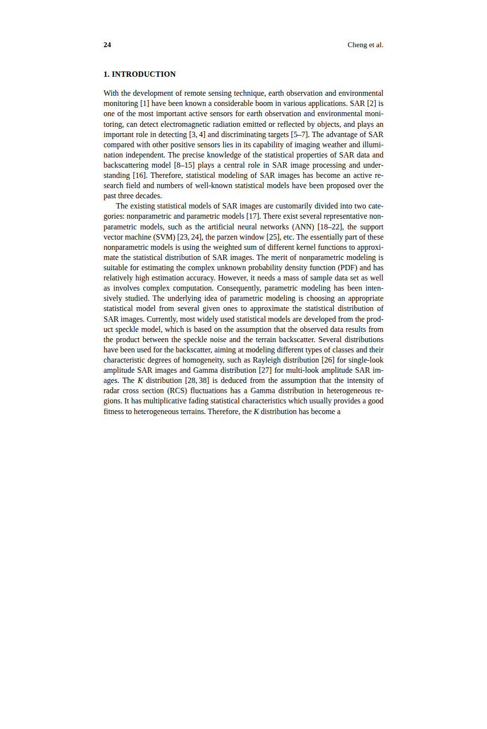24 Cheng et al.
1. INTRODUCTION
With the development of remote sensing technique, earth observation and environmental monitoring [1] have been known a considerable boom in various applications. SAR [2] is one of the most important active sensors for earth observation and environmental monitoring, can detect electromagnetic radiation emitted or reflected by objects, and plays an important role in detecting [3, 4] and discriminating targets [5–7]. The advantage of SAR compared with other positive sensors lies in its capability of imaging weather and illumination independent. The precise knowledge of the statistical properties of SAR data and backscattering model [8–15] plays a central role in SAR image processing and understanding [16]. Therefore, statistical modeling of SAR images has become an active research field and numbers of well-known statistical models have been proposed over the past three decades.
The existing statistical models of SAR images are customarily divided into two categories: nonparametric and parametric models [17]. There exist several representative nonparametric models, such as the artificial neural networks (ANN) [18–22], the support vector machine (SVM) [23, 24], the parzen window [25], etc. The essentially part of these nonparametric models is using the weighted sum of different kernel functions to approximate the statistical distribution of SAR images. The merit of nonparametric modeling is suitable for estimating the complex unknown probability density function (PDF) and has relatively high estimation accuracy. However, it needs a mass of sample data set as well as involves complex computation. Consequently, parametric modeling has been intensively studied. The underlying idea of parametric modeling is choosing an appropriate statistical model from several given ones to approximate the statistical distribution of SAR images. Currently, most widely used statistical models are developed from the product speckle model, which is based on the assumption that the observed data results from the product between the speckle noise and the terrain backscatter. Several distributions have been used for the backscatter, aiming at modeling different types of classes and their characteristic degrees of homogeneity, such as Rayleigh distribution [26] for single-look amplitude SAR images and Gamma distribution [27] for multi-look amplitude SAR images. The K distribution [28, 38] is deduced from the assumption that the intensity of radar cross section (RCS) fluctuations has a Gamma distribution in heterogeneous regions. It has multiplicative fading statistical characteristics which usually provides a good fitness to heterogeneous terrains. Therefore, the K distribution has become a